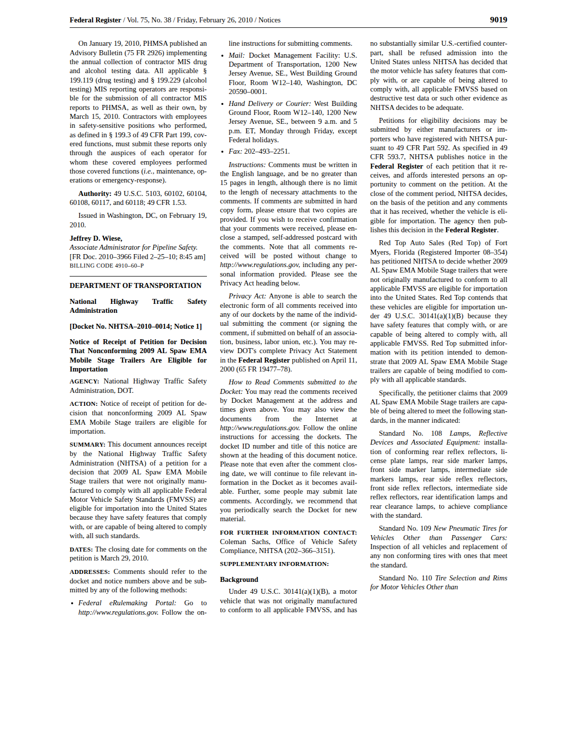Federal Register / Vol. 75, No. 38 / Friday, February 26, 2010 / Notices
9019
On January 19, 2010, PHMSA published an Advisory Bulletin (75 FR 2926) implementing the annual collection of contractor MIS drug and alcohol testing data. All applicable § 199.119 (drug testing) and § 199.229 (alcohol testing) MIS reporting operators are responsible for the submission of all contractor MIS reports to PHMSA, as well as their own, by March 15, 2010. Contractors with employees in safety-sensitive positions who performed, as defined in § 199.3 of 49 CFR Part 199, covered functions, must submit these reports only through the auspices of each operator for whom these covered employees performed those covered functions (i.e., maintenance, operations or emergency-response).
Authority: 49 U.S.C. 5103, 60102, 60104, 60108, 60117, and 60118; 49 CFR 1.53.
Issued in Washington, DC, on February 19, 2010.
Jeffrey D. Wiese,
Associate Administrator for Pipeline Safety.
[FR Doc. 2010–3966 Filed 2–25–10; 8:45 am]
BILLING CODE 4910–60–P
DEPARTMENT OF TRANSPORTATION
National Highway Traffic Safety Administration
[Docket No. NHTSA–2010–0014; Notice 1]
Notice of Receipt of Petition for Decision That Nonconforming 2009 AL Spaw EMA Mobile Stage Trailers Are Eligible for Importation
AGENCY: National Highway Traffic Safety Administration, DOT.
ACTION: Notice of receipt of petition for decision that nonconforming 2009 AL Spaw EMA Mobile Stage trailers are eligible for importation.
SUMMARY: This document announces receipt by the National Highway Traffic Safety Administration (NHTSA) of a petition for a decision that 2009 AL Spaw EMA Mobile Stage trailers that were not originally manufactured to comply with all applicable Federal Motor Vehicle Safety Standards (FMVSS) are eligible for importation into the United States because they have safety features that comply with, or are capable of being altered to comply with, all such standards.
DATES: The closing date for comments on the petition is March 29, 2010.
ADDRESSES: Comments should refer to the docket and notice numbers above and be submitted by any of the following methods:
Federal eRulemaking Portal: Go to http://www.regulations.gov. Follow the online instructions for submitting comments.
Mail: Docket Management Facility: U.S. Department of Transportation, 1200 New Jersey Avenue, SE., West Building Ground Floor, Room W12–140, Washington, DC 20590–0001.
Hand Delivery or Courier: West Building Ground Floor, Room W12–140, 1200 New Jersey Avenue, SE., between 9 a.m. and 5 p.m. ET, Monday through Friday, except Federal holidays.
Fax: 202–493–2251.
Instructions: Comments must be written in the English language, and be no greater than 15 pages in length, although there is no limit to the length of necessary attachments to the comments. If comments are submitted in hard copy form, please ensure that two copies are provided. If you wish to receive confirmation that your comments were received, please enclose a stamped, self-addressed postcard with the comments. Note that all comments received will be posted without change to http://www.regulations.gov, including any personal information provided. Please see the Privacy Act heading below.
Privacy Act: Anyone is able to search the electronic form of all comments received into any of our dockets by the name of the individual submitting the comment (or signing the comment, if submitted on behalf of an association, business, labor union, etc.). You may review DOT's complete Privacy Act Statement in the Federal Register published on April 11, 2000 (65 FR 19477–78).
How to Read Comments submitted to the Docket: You may read the comments received by Docket Management at the address and times given above. You may also view the documents from the Internet at http://www.regulations.gov. Follow the online instructions for accessing the dockets. The docket ID number and title of this notice are shown at the heading of this document notice. Please note that even after the comment closing date, we will continue to file relevant information in the Docket as it becomes available. Further, some people may submit late comments. Accordingly, we recommend that you periodically search the Docket for new material.
FOR FURTHER INFORMATION CONTACT: Coleman Sachs, Office of Vehicle Safety Compliance, NHTSA (202–366–3151).
SUPPLEMENTARY INFORMATION:
Background
Under 49 U.S.C. 30141(a)(1)(B), a motor vehicle that was not originally manufactured to conform to all applicable FMVSS, and has no substantially similar U.S.-certified counterpart, shall be refused admission into the United States unless NHTSA has decided that the motor vehicle has safety features that comply with, or are capable of being altered to comply with, all applicable FMVSS based on destructive test data or such other evidence as NHTSA decides to be adequate.
Petitions for eligibility decisions may be submitted by either manufacturers or importers who have registered with NHTSA pursuant to 49 CFR Part 592. As specified in 49 CFR 593.7, NHTSA publishes notice in the Federal Register of each petition that it receives, and affords interested persons an opportunity to comment on the petition. At the close of the comment period, NHTSA decides, on the basis of the petition and any comments that it has received, whether the vehicle is eligible for importation. The agency then publishes this decision in the Federal Register.
Red Top Auto Sales (Red Top) of Fort Myers, Florida (Registered Importer 08–354) has petitioned NHTSA to decide whether 2009 AL Spaw EMA Mobile Stage trailers that were not originally manufactured to conform to all applicable FMVSS are eligible for importation into the United States. Red Top contends that these vehicles are eligible for importation under 49 U.S.C. 30141(a)(1)(B) because they have safety features that comply with, or are capable of being altered to comply with, all applicable FMVSS. Red Top submitted information with its petition intended to demonstrate that 2009 AL Spaw EMA Mobile Stage trailers are capable of being modified to comply with all applicable standards.
Specifically, the petitioner claims that 2009 AL Spaw EMA Mobile Stage trailers are capable of being altered to meet the following standards, in the manner indicated:
Standard No. 108 Lamps, Reflective Devices and Associated Equipment: installation of conforming rear reflex reflectors, license plate lamps, rear side marker lamps, front side marker lamps, intermediate side markers lamps, rear side reflex reflectors, front side reflex reflectors, intermediate side reflex reflectors, rear identification lamps and rear clearance lamps, to achieve compliance with the standard.
Standard No. 109 New Pneumatic Tires for Vehicles Other than Passenger Cars: Inspection of all vehicles and replacement of any non conforming tires with ones that meet the standard.
Standard No. 110 Tire Selection and Rims for Motor Vehicles Other than